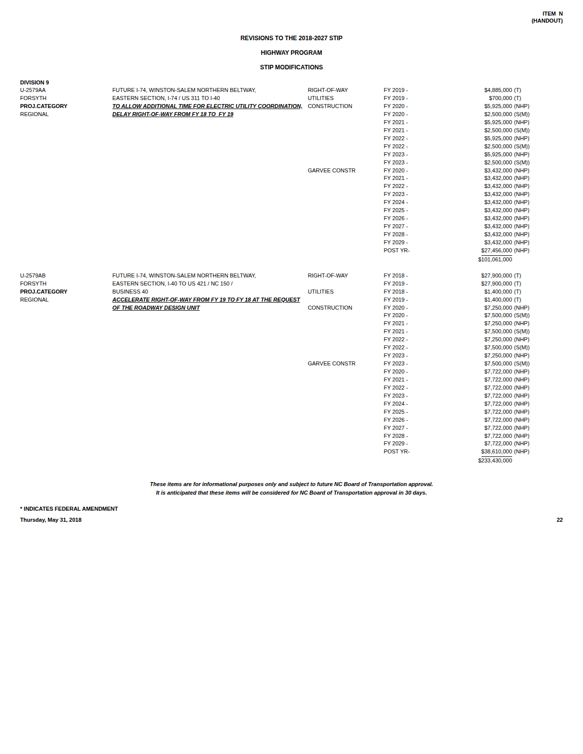ITEM N
(HANDOUT)
REVISIONS TO THE 2018-2027 STIP
HIGHWAY PROGRAM
STIP MODIFICATIONS
DIVISION 9
| U-2579AA FORSYTH PROJ.CATEGORY REGIONAL | FUTURE I-74, WINSTON-SALEM NORTHERN BELTWAY, EASTERN SECTION, I-74 / US 311 TO I-40 TO ALLOW ADDITIONAL TIME FOR ELECTRIC UTILITY COORDINATION, DELAY RIGHT-OF-WAY FROM FY 18 TO FY 19 | RIGHT-OF-WAY UTILITIES CONSTRUCTION GARVEE CONSTR | FY 2019 - FY 2019 - FY 2020 - FY 2020 - FY 2021 - FY 2021 - FY 2022 - FY 2022 - FY 2023 - FY 2023 - FY 2020 - FY 2021 - FY 2022 - FY 2023 - FY 2024 - FY 2025 - FY 2026 - FY 2027 - FY 2028 - FY 2029 - POST YR- | $4,885,000 $700,000 $5,925,000 $2,500,000 $5,925,000 $2,500,000 $5,925,000 $2,500,000 $5,925,000 $2,500,000 $3,432,000 $3,432,000 $3,432,000 $3,432,000 $3,432,000 $3,432,000 $3,432,000 $3,432,000 $3,432,000 $3,432,000 $27,456,000 $101,061,000 | (T) (T) (NHP) (S(M)) (NHP) (S(M)) (NHP) (S(M)) (NHP) (S(M)) (NHP) (NHP) (NHP) (NHP) (NHP) (NHP) (NHP) (NHP) (NHP) (NHP) (NHP) |
| U-2579AB FORSYTH PROJ.CATEGORY REGIONAL | FUTURE I-74, WINSTON-SALEM NORTHERN BELTWAY, EASTERN SECTION, I-40 TO US 421 / NC 150 / BUSINESS 40 ACCELERATE RIGHT-OF-WAY FROM FY 19 TO FY 18 AT THE REQUEST OF THE ROADWAY DESIGN UNIT | RIGHT-OF-WAY UTILITIES CONSTRUCTION GARVEE CONSTR | FY 2018 - FY 2019 - FY 2018 - FY 2019 - FY 2020 - FY 2020 - FY 2021 - FY 2021 - FY 2022 - FY 2022 - FY 2023 - FY 2023 - FY 2020 - FY 2021 - FY 2022 - FY 2023 - FY 2024 - FY 2025 - FY 2026 - FY 2027 - FY 2028 - FY 2029 - POST YR- | $27,900,000 $27,900,000 $1,400,000 $1,400,000 $7,250,000 $7,500,000 $7,250,000 $7,500,000 $7,250,000 $7,500,000 $7,250,000 $7,500,000 $7,722,000 $7,722,000 $7,722,000 $7,722,000 $7,722,000 $7,722,000 $7,722,000 $7,722,000 $7,722,000 $7,722,000 $38,610,000 $233,430,000 | (T) (T) (T) (T) (NHP) (S(M)) (NHP) (S(M)) (NHP) (S(M)) (NHP) (S(M)) (NHP) (NHP) (NHP) (NHP) (NHP) (NHP) (NHP) (NHP) (NHP) (NHP) (NHP) |
These items are for informational purposes only and subject to future NC Board of Transportation approval.
It is anticipated that these items will be considered for NC Board of Transportation approval in 30 days.
* INDICATES FEDERAL AMENDMENT
Thursday, May 31, 2018 22